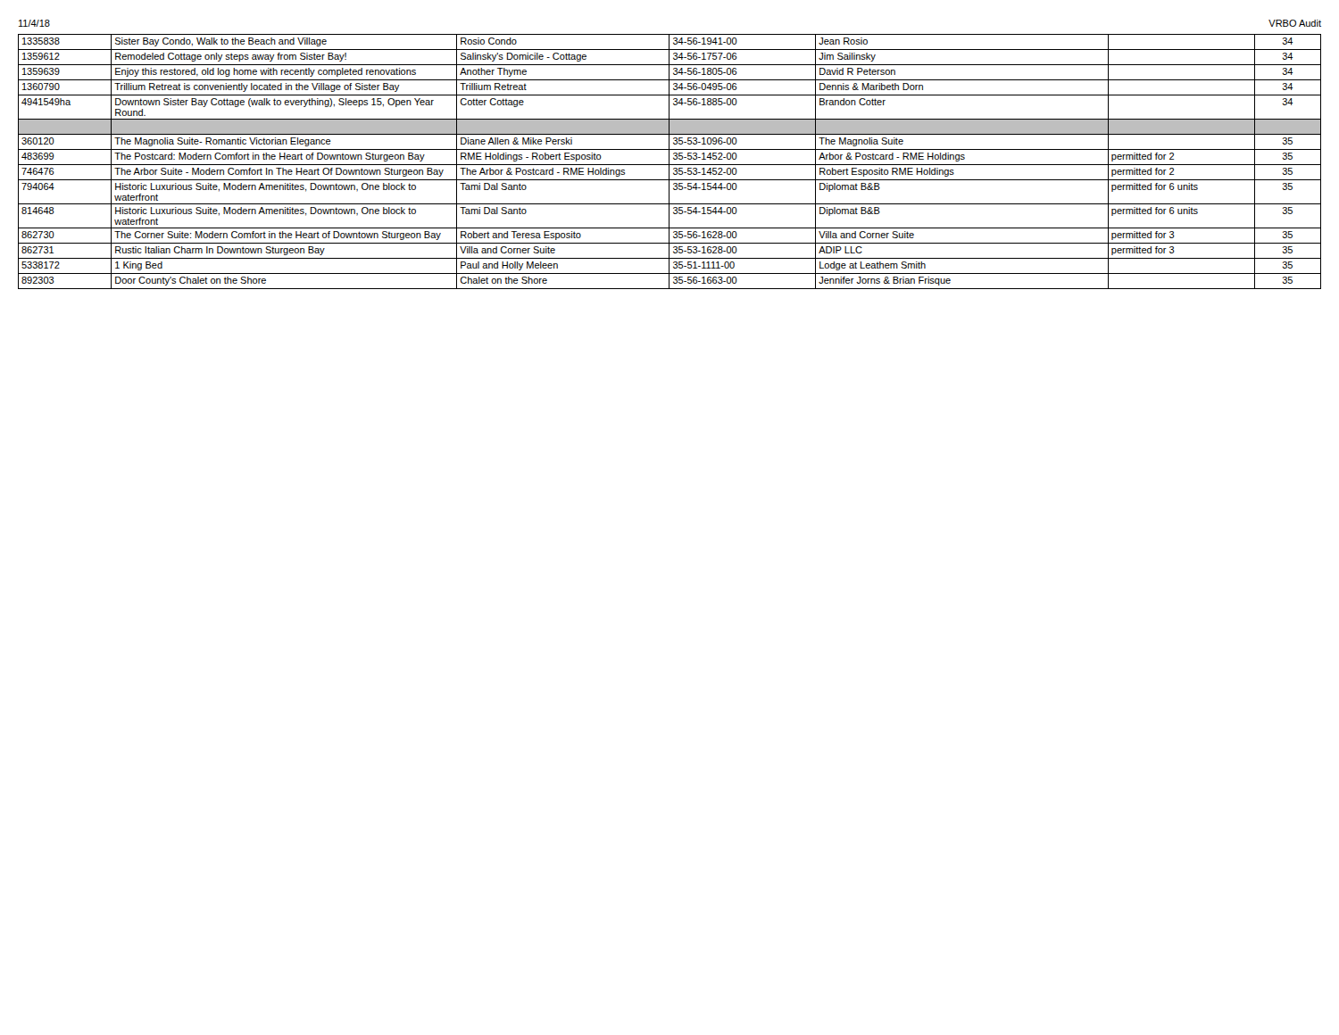11/4/18 VRBO Audit
| 1335838 | Sister Bay Condo, Walk to the Beach and Village | Rosio Condo | 34-56-1941-00 | Jean Rosio | | 34 |
| 1359612 | Remodeled Cottage only steps away from Sister Bay! | Salinsky's Domicile - Cottage | 34-56-1757-06 | Jim Sailinsky | | 34 |
| 1359639 | Enjoy this restored, old log home with recently completed renovations | Another Thyme | 34-56-1805-06 | David R Peterson | | 34 |
| 1360790 | Trillium Retreat is conveniently located in the Village of Sister Bay | Trillium Retreat | 34-56-0495-06 | Dennis & Maribeth Dorn | | 34 |
| 4941549ha | Downtown Sister Bay Cottage (walk to everything), Sleeps 15, Open Year Round. | Cotter Cottage | 34-56-1885-00 | Brandon Cotter | | 34 |
| 360120 | The Magnolia Suite- Romantic Victorian Elegance | Diane Allen & Mike Perski | 35-53-1096-00 | The Magnolia Suite | | 35 |
| 483699 | The Postcard: Modern Comfort in the Heart of Downtown Sturgeon Bay | RME Holdings - Robert Esposito | 35-53-1452-00 | Arbor & Postcard - RME Holdings | permitted for 2 | 35 |
| 746476 | The Arbor Suite - Modern Comfort In The Heart Of Downtown Sturgeon Bay | The Arbor & Postcard - RME Holdings | 35-53-1452-00 | Robert Esposito RME Holdings | permitted for 2 | 35 |
| 794064 | Historic Luxurious Suite, Modern Amenitites, Downtown, One block to waterfront | Tami Dal Santo | 35-54-1544-00 | Diplomat B&B | permitted for 6 units | 35 |
| 814648 | Historic Luxurious Suite, Modern Amenitites, Downtown, One block to waterfront | Tami Dal Santo | 35-54-1544-00 | Diplomat B&B | permitted for 6 units | 35 |
| 862730 | The Corner Suite: Modern Comfort in the Heart of Downtown Sturgeon Bay | Robert and Teresa Esposito | 35-56-1628-00 | Villa and Corner Suite | permitted for 3 | 35 |
| 862731 | Rustic Italian Charm In Downtown Sturgeon Bay | Villa and Corner Suite | 35-53-1628-00 | ADIP LLC | permitted for 3 | 35 |
| 5338172 | 1 King Bed | Paul and Holly Meleen | 35-51-1111-00 | Lodge at Leathem Smith | | 35 |
| 892303 | Door County's Chalet on the Shore | Chalet on the Shore | 35-56-1663-00 | Jennifer Jorns & Brian Frisque | | 35 |